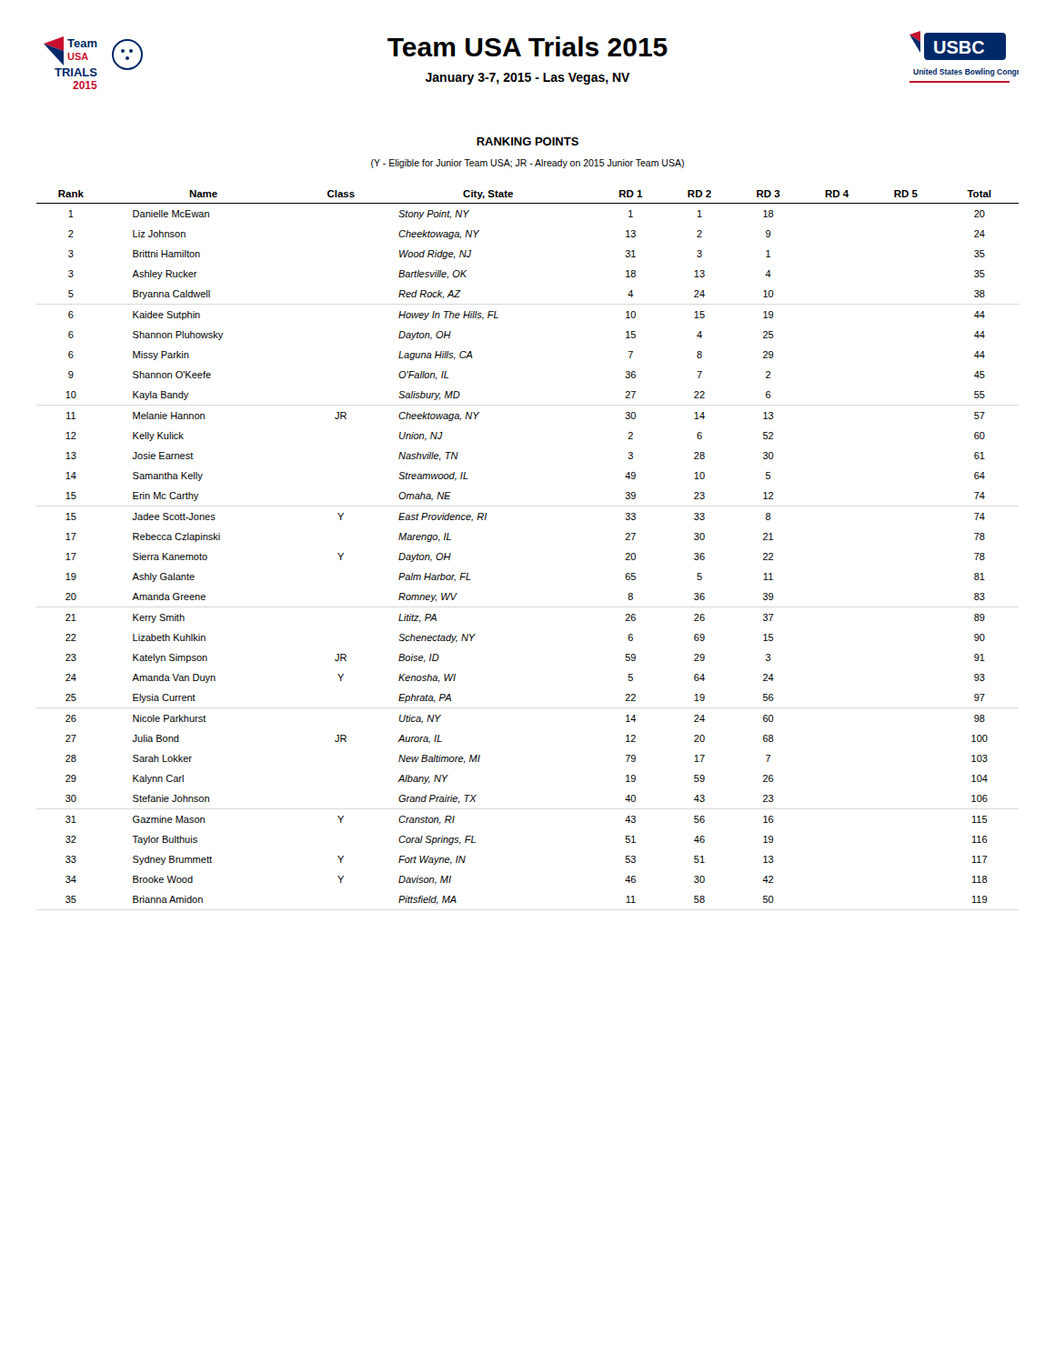Team USA TRIALS 2015
USBC United States Bowling Congress
Team USA Trials 2015
January 3-7, 2015 - Las Vegas, NV
RANKING POINTS
(Y - Eligible for Junior Team USA; JR - Already on 2015 Junior Team USA)
| Rank | Name | Class | City, State | RD 1 | RD 2 | RD 3 | RD 4 | RD 5 | Total |
| --- | --- | --- | --- | --- | --- | --- | --- | --- | --- |
| 1 | Danielle McEwan | | Stony Point, NY | 1 | 1 | 18 | | | 20 |
| 2 | Liz Johnson | | Cheektowaga, NY | 13 | 2 | 9 | | | 24 |
| 3 | Brittni Hamilton | | Wood Ridge, NJ | 31 | 3 | 1 | | | 35 |
| 3 | Ashley Rucker | | Bartlesville, OK | 18 | 13 | 4 | | | 35 |
| 5 | Bryanna Caldwell | | Red Rock, AZ | 4 | 24 | 10 | | | 38 |
| 6 | Kaidee Sutphin | | Howey In The Hills, FL | 10 | 15 | 19 | | | 44 |
| 6 | Shannon Pluhowsky | | Dayton, OH | 15 | 4 | 25 | | | 44 |
| 6 | Missy Parkin | | Laguna Hills, CA | 7 | 8 | 29 | | | 44 |
| 9 | Shannon O'Keefe | | O'Fallon, IL | 36 | 7 | 2 | | | 45 |
| 10 | Kayla Bandy | | Salisbury, MD | 27 | 22 | 6 | | | 55 |
| 11 | Melanie Hannon | JR | Cheektowaga, NY | 30 | 14 | 13 | | | 57 |
| 12 | Kelly Kulick | | Union, NJ | 2 | 6 | 52 | | | 60 |
| 13 | Josie Earnest | | Nashville, TN | 3 | 28 | 30 | | | 61 |
| 14 | Samantha Kelly | | Streamwood, IL | 49 | 10 | 5 | | | 64 |
| 15 | Erin Mc Carthy | | Omaha, NE | 39 | 23 | 12 | | | 74 |
| 15 | Jadee Scott-Jones | Y | East Providence, RI | 33 | 33 | 8 | | | 74 |
| 17 | Rebecca Czlapinski | | Marengo, IL | 27 | 30 | 21 | | | 78 |
| 17 | Sierra Kanemoto | Y | Dayton, OH | 20 | 36 | 22 | | | 78 |
| 19 | Ashly Galante | | Palm Harbor, FL | 65 | 5 | 11 | | | 81 |
| 20 | Amanda Greene | | Romney, WV | 8 | 36 | 39 | | | 83 |
| 21 | Kerry Smith | | Lititz, PA | 26 | 26 | 37 | | | 89 |
| 22 | Lizabeth Kuhlkin | | Schenectady, NY | 6 | 69 | 15 | | | 90 |
| 23 | Katelyn Simpson | JR | Boise, ID | 59 | 29 | 3 | | | 91 |
| 24 | Amanda Van Duyn | Y | Kenosha, WI | 5 | 64 | 24 | | | 93 |
| 25 | Elysia Current | | Ephrata, PA | 22 | 19 | 56 | | | 97 |
| 26 | Nicole Parkhurst | | Utica, NY | 14 | 24 | 60 | | | 98 |
| 27 | Julia Bond | JR | Aurora, IL | 12 | 20 | 68 | | | 100 |
| 28 | Sarah Lokker | | New Baltimore, MI | 79 | 17 | 7 | | | 103 |
| 29 | Kalynn Carl | | Albany, NY | 19 | 59 | 26 | | | 104 |
| 30 | Stefanie Johnson | | Grand Prairie, TX | 40 | 43 | 23 | | | 106 |
| 31 | Gazmine Mason | Y | Cranston, RI | 43 | 56 | 16 | | | 115 |
| 32 | Taylor Bulthuis | | Coral Springs, FL | 51 | 46 | 19 | | | 116 |
| 33 | Sydney Brummett | Y | Fort Wayne, IN | 53 | 51 | 13 | | | 117 |
| 34 | Brooke Wood | Y | Davison, MI | 46 | 30 | 42 | | | 118 |
| 35 | Brianna Amidon | | Pittsfield, MA | 11 | 58 | 50 | | | 119 |